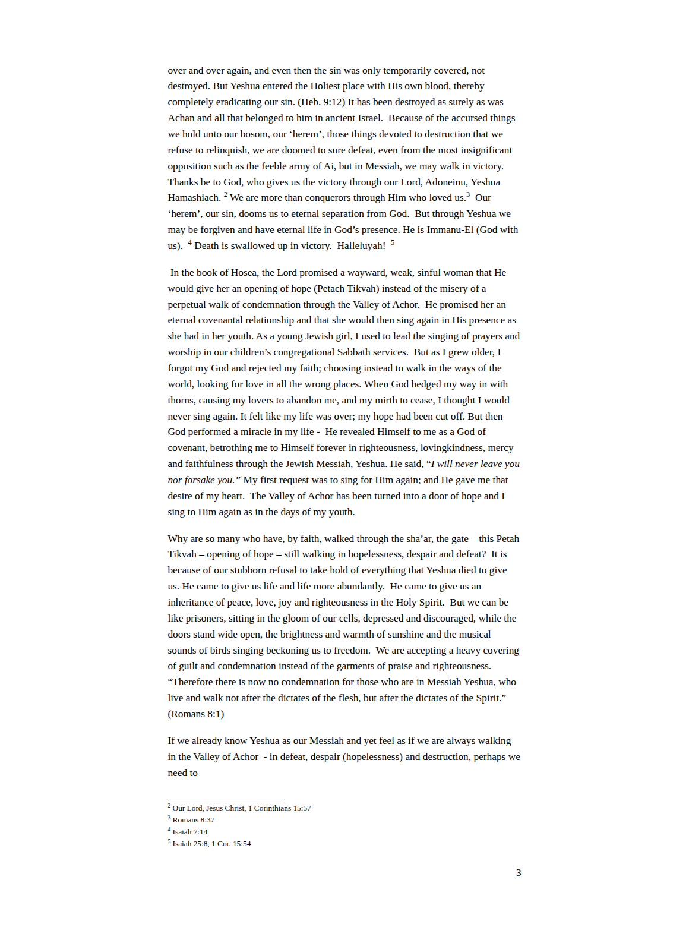over and over again, and even then the sin was only temporarily covered, not destroyed. But Yeshua entered the Holiest place with His own blood, thereby completely eradicating our sin. (Heb. 9:12) It has been destroyed as surely as was Achan and all that belonged to him in ancient Israel. Because of the accursed things we hold unto our bosom, our ‘herem’, those things devoted to destruction that we refuse to relinquish, we are doomed to sure defeat, even from the most insignificant opposition such as the feeble army of Ai, but in Messiah, we may walk in victory. Thanks be to God, who gives us the victory through our Lord, Adoneinu, Yeshua Hamashiach. 2 We are more than conquerors through Him who loved us.3 Our ‘herem’, our sin, dooms us to eternal separation from God. But through Yeshua we may be forgiven and have eternal life in God’s presence. He is Immanu-El (God with us). 4 Death is swallowed up in victory. Halleluyah! 5
In the book of Hosea, the Lord promised a wayward, weak, sinful woman that He would give her an opening of hope (Petach Tikvah) instead of the misery of a perpetual walk of condemnation through the Valley of Achor. He promised her an eternal covenantal relationship and that she would then sing again in His presence as she had in her youth. As a young Jewish girl, I used to lead the singing of prayers and worship in our children’s congregational Sabbath services. But as I grew older, I forgot my God and rejected my faith; choosing instead to walk in the ways of the world, looking for love in all the wrong places. When God hedged my way in with thorns, causing my lovers to abandon me, and my mirth to cease, I thought I would never sing again. It felt like my life was over; my hope had been cut off. But then God performed a miracle in my life - He revealed Himself to me as a God of covenant, betrothing me to Himself forever in righteousness, lovingkindness, mercy and faithfulness through the Jewish Messiah, Yeshua. He said, “I will never leave you nor forsake you.” My first request was to sing for Him again; and He gave me that desire of my heart. The Valley of Achor has been turned into a door of hope and I sing to Him again as in the days of my youth.
Why are so many who have, by faith, walked through the sha’ar, the gate – this Petah Tikvah – opening of hope – still walking in hopelessness, despair and defeat? It is because of our stubborn refusal to take hold of everything that Yeshua died to give us. He came to give us life and life more abundantly. He came to give us an inheritance of peace, love, joy and righteousness in the Holy Spirit. But we can be like prisoners, sitting in the gloom of our cells, depressed and discouraged, while the doors stand wide open, the brightness and warmth of sunshine and the musical sounds of birds singing beckoning us to freedom. We are accepting a heavy covering of guilt and condemnation instead of the garments of praise and righteousness. “Therefore there is now no condemnation for those who are in Messiah Yeshua, who live and walk not after the dictates of the flesh, but after the dictates of the Spirit.” (Romans 8:1)
If we already know Yeshua as our Messiah and yet feel as if we are always walking in the Valley of Achor - in defeat, despair (hopelessness) and destruction, perhaps we need to
2 Our Lord, Jesus Christ, 1 Corinthians 15:57
3 Romans 8:37
4 Isaiah 7:14
5 Isaiah 25:8, 1 Cor. 15:54
3